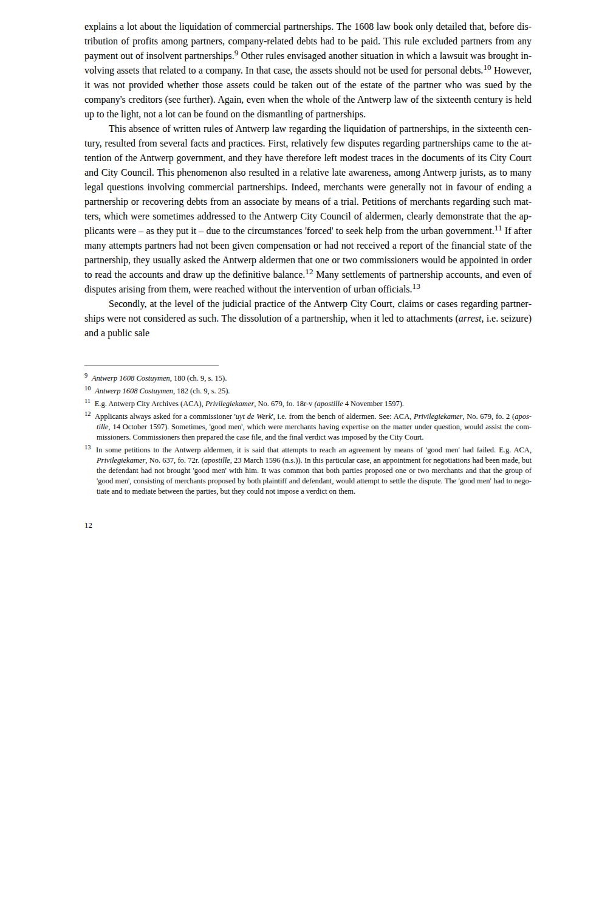explains a lot about the liquidation of commercial partnerships. The 1608 law book only detailed that, before distribution of profits among partners, company-related debts had to be paid. This rule excluded partners from any payment out of insolvent partnerships.9 Other rules envisaged another situation in which a lawsuit was brought involving assets that related to a company. In that case, the assets should not be used for personal debts.10 However, it was not provided whether those assets could be taken out of the estate of the partner who was sued by the company's creditors (see further). Again, even when the whole of the Antwerp law of the sixteenth century is held up to the light, not a lot can be found on the dismantling of partnerships.
This absence of written rules of Antwerp law regarding the liquidation of partnerships, in the sixteenth century, resulted from several facts and practices. First, relatively few disputes regarding partnerships came to the attention of the Antwerp government, and they have therefore left modest traces in the documents of its City Court and City Council. This phenomenon also resulted in a relative late awareness, among Antwerp jurists, as to many legal questions involving commercial partnerships. Indeed, merchants were generally not in favour of ending a partnership or recovering debts from an associate by means of a trial. Petitions of merchants regarding such matters, which were sometimes addressed to the Antwerp City Council of aldermen, clearly demonstrate that the applicants were – as they put it – due to the circumstances 'forced' to seek help from the urban government.11 If after many attempts partners had not been given compensation or had not received a report of the financial state of the partnership, they usually asked the Antwerp aldermen that one or two commissioners would be appointed in order to read the accounts and draw up the definitive balance.12 Many settlements of partnership accounts, and even of disputes arising from them, were reached without the intervention of urban officials.13
Secondly, at the level of the judicial practice of the Antwerp City Court, claims or cases regarding partnerships were not considered as such. The dissolution of a partnership, when it led to attachments (arrest, i.e. seizure) and a public sale
9 Antwerp 1608 Costuymen, 180 (ch. 9, s. 15).
10 Antwerp 1608 Costuymen, 182 (ch. 9, s. 25).
11 E.g. Antwerp City Archives (ACA), Privilegiekamer, No. 679, fo. 18r-v (apostille 4 November 1597).
12 Applicants always asked for a commissioner 'uyt de Werk', i.e. from the bench of aldermen. See: ACA, Privilegiekamer, No. 679, fo. 2 (apostille, 14 October 1597). Sometimes, 'good men', which were merchants having expertise on the matter under question, would assist the commissioners. Commissioners then prepared the case file, and the final verdict was imposed by the City Court.
13 In some petitions to the Antwerp aldermen, it is said that attempts to reach an agreement by means of 'good men' had failed. E.g. ACA, Privilegiekamer, No. 637, fo. 72r. (apostille, 23 March 1596 (n.s.)). In this particular case, an appointment for negotiations had been made, but the defendant had not brought 'good men' with him. It was common that both parties proposed one or two merchants and that the group of 'good men', consisting of merchants proposed by both plaintiff and defendant, would attempt to settle the dispute. The 'good men' had to negotiate and to mediate between the parties, but they could not impose a verdict on them.
12